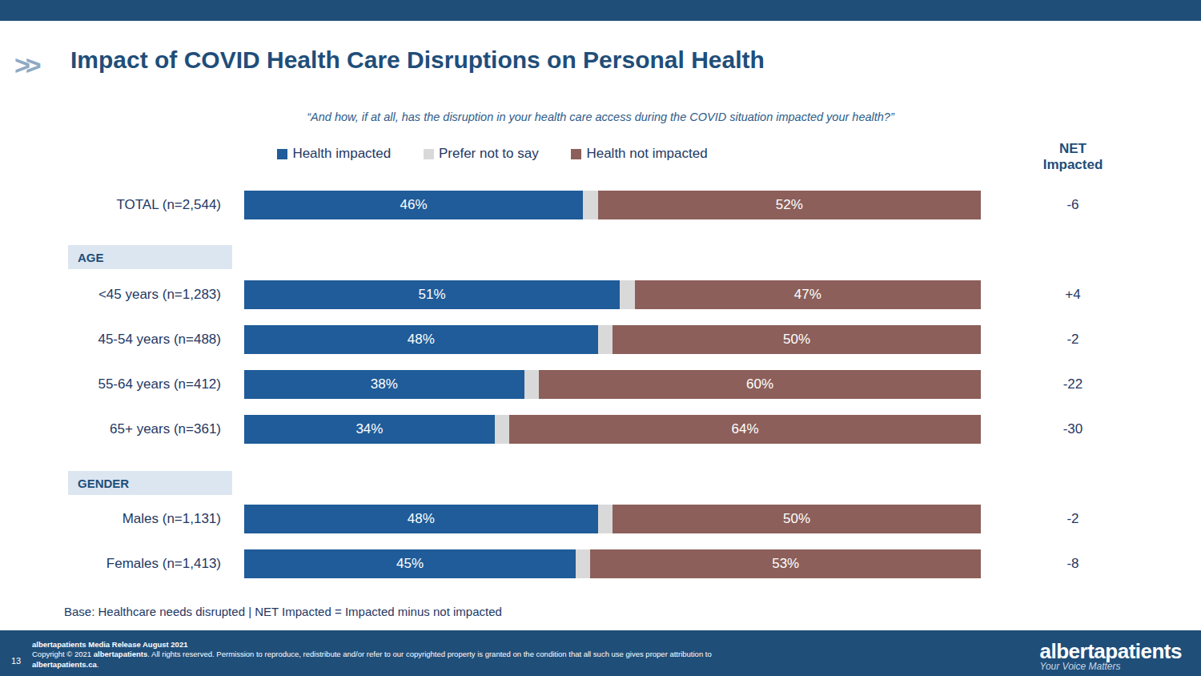>>
Impact of COVID Health Care Disruptions on Personal Health
“And how, if at all, has the disruption in your health care access during the COVID situation impacted your health?”
Health impacted Prefer not to say Health not impacted
NET
Impacted
TOTAL (n=2,544)
46%
52%
-6
AGE
<45 years (n=1,283)
51%
47%
+4
45-54 years (n=488)
48%
50%
-2
55-64 years (n=412)
38%
60%
-22
65+ years (n=361)
34%
64%
-30
GENDER
Males (n=1,131)
48%
50%
-2
Females (n=1,413)
45%
53%
-8
Base: Healthcare needs disrupted | NET Impacted = Impacted minus not impacted
13
albertapatients Media Release August 2021
Copyright © 2021 albertapatients. All rights reserved. Permission to reproduce, redistribute and/or refer to our copyrighted property is granted on the condition that all such use gives proper attribution to albertapatients.ca.
albertapatients
Your Voice Matters